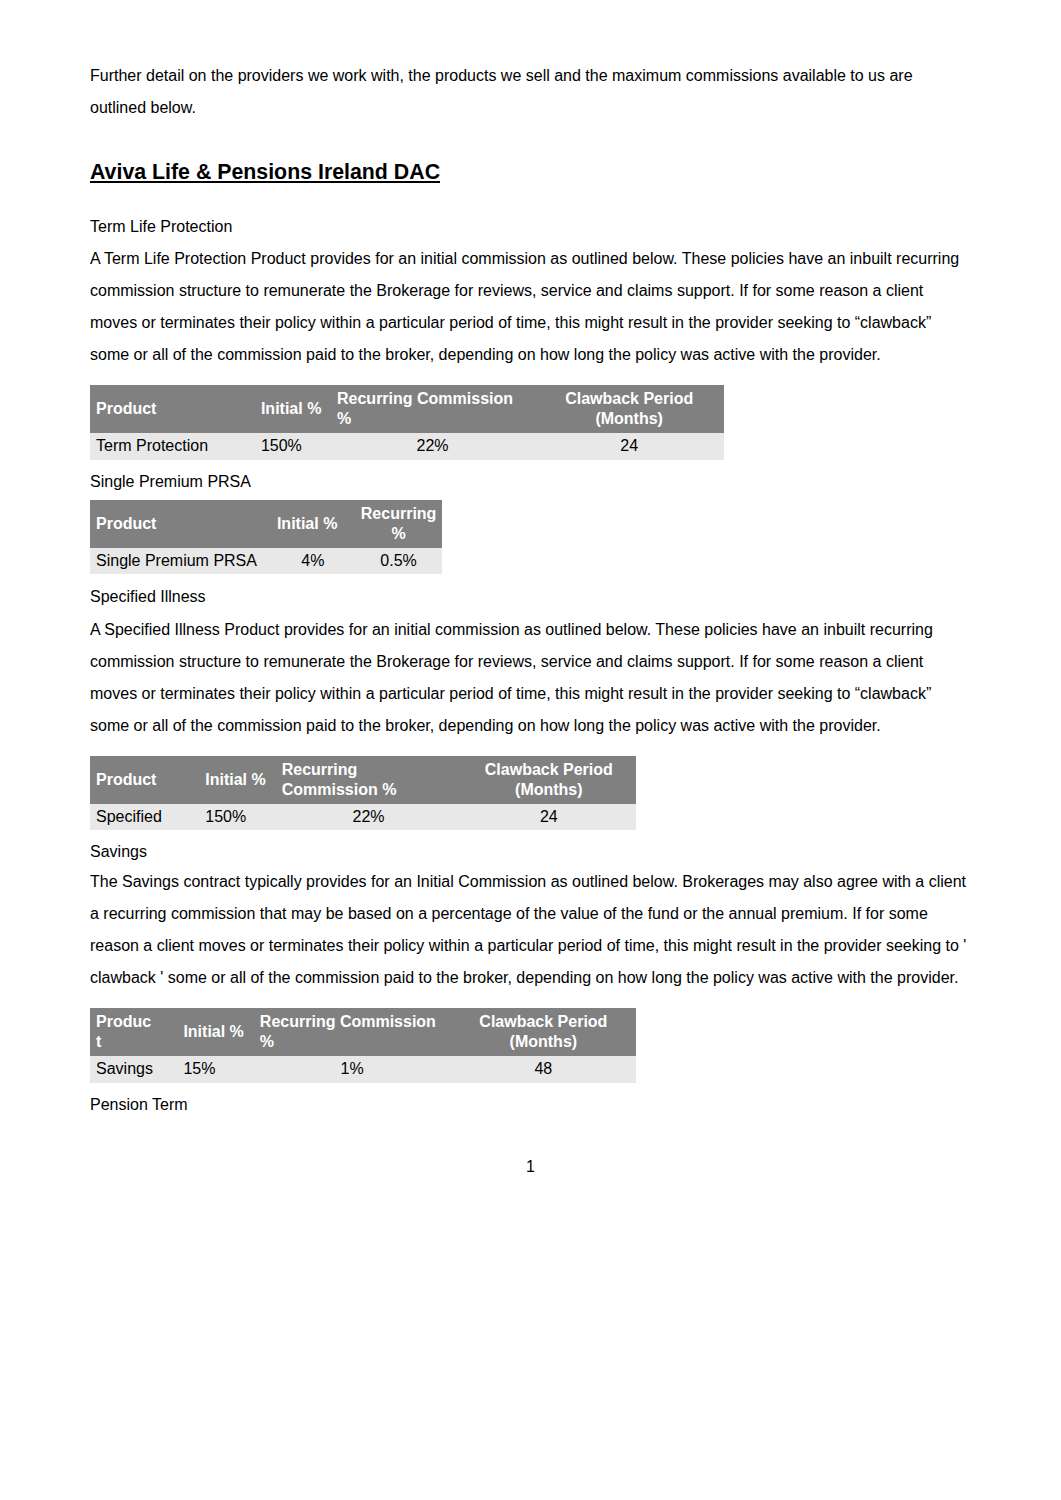Further detail on the providers we work with, the products we sell and the maximum commissions available to us are outlined below.
Aviva Life & Pensions Ireland DAC
Term Life Protection
A Term Life Protection Product provides for an initial commission as outlined below. These policies have an inbuilt recurring commission structure to remunerate the Brokerage for reviews, service and claims support. If for some reason a client moves or terminates their policy within a particular period of time, this might result in the provider seeking to “clawback” some or all of the commission paid to the broker, depending on how long the policy was active with the provider.
| Product | Initial % | Recurring Commission % | Clawback Period (Months) |
| --- | --- | --- | --- |
| Term Protection | 150% | 22% | 24 |
Single Premium PRSA
| Product | Initial % | Recurring % |
| --- | --- | --- |
| Single Premium PRSA | 4% | 0.5% |
Specified Illness
A Specified Illness Product provides for an initial commission as outlined below. These policies have an inbuilt recurring commission structure to remunerate the Brokerage for reviews, service and claims support. If for some reason a client moves or terminates their policy within a particular period of time, this might result in the provider seeking to “clawback” some or all of the commission paid to the broker, depending on how long the policy was active with the provider.
| Product | Initial % | Recurring Commission % | Clawback Period (Months) |
| --- | --- | --- | --- |
| Specified | 150% | 22% | 24 |
Savings
The Savings contract typically provides for an Initial Commission as outlined below. Brokerages may also agree with a client a recurring commission that may be based on a percentage of the value of the fund or the annual premium. If for some reason a client moves or terminates their policy within a particular period of time, this might result in the provider seeking to ' clawback ' some or all of the commission paid to the broker, depending on how long the policy was active with the provider.
| Produc t | Initial % | Recurring Commission % | Clawback Period (Months) |
| --- | --- | --- | --- |
| Savings | 15% | 1% | 48 |
Pension Term
1